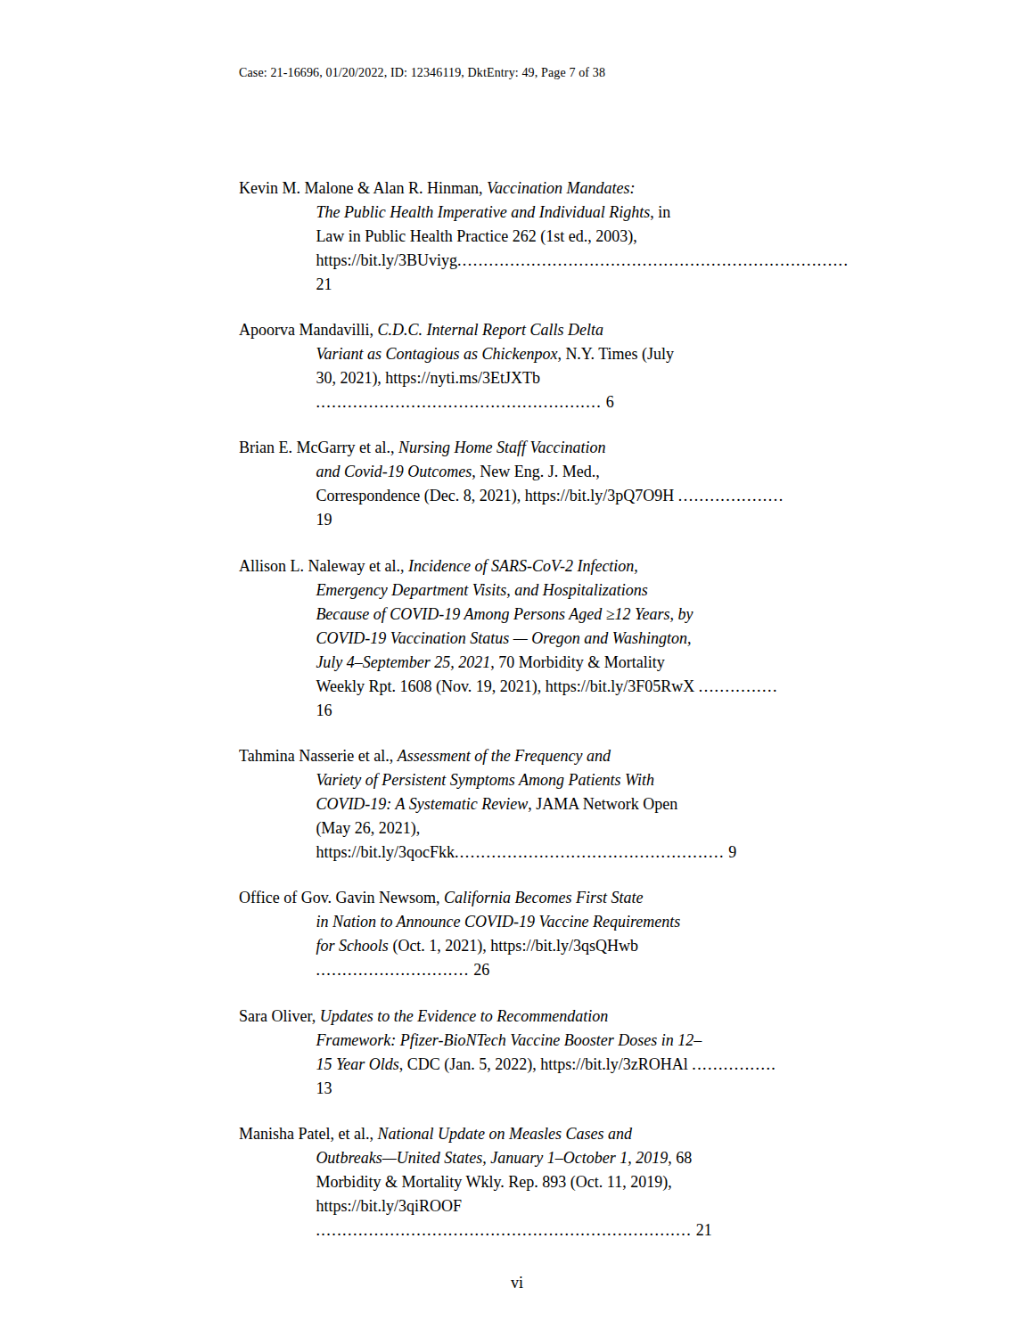Case: 21-16696, 01/20/2022, ID: 12346119, DktEntry: 49, Page 7 of 38
Kevin M. Malone & Alan R. Hinman, Vaccination Mandates: The Public Health Imperative and Individual Rights, in Law in Public Health Practice 262 (1st ed., 2003), https://bit.ly/3BUviyg.......................................................................... 21
Apoorva Mandavilli, C.D.C. Internal Report Calls Delta Variant as Contagious as Chickenpox, N.Y. Times (July 30, 2021), https://nyti.ms/3EtJXTb ...................................................... 6
Brian E. McGarry et al., Nursing Home Staff Vaccination and Covid-19 Outcomes, New Eng. J. Med., Correspondence (Dec. 8, 2021), https://bit.ly/3pQ7O9H .................... 19
Allison L. Naleway et al., Incidence of SARS-CoV-2 Infection, Emergency Department Visits, and Hospitalizations Because of COVID-19 Among Persons Aged ≥12 Years, by COVID-19 Vaccination Status — Oregon and Washington, July 4–September 25, 2021, 70 Morbidity & Mortality Weekly Rpt. 1608 (Nov. 19, 2021), https://bit.ly/3F05RwX ............... 16
Tahmina Nasserie et al., Assessment of the Frequency and Variety of Persistent Symptoms Among Patients With COVID-19: A Systematic Review, JAMA Network Open (May 26, 2021), https://bit.ly/3qocFkk................................................... 9
Office of Gov. Gavin Newsom, California Becomes First State in Nation to Announce COVID-19 Vaccine Requirements for Schools (Oct. 1, 2021), https://bit.ly/3qsQHwb ............................. 26
Sara Oliver, Updates to the Evidence to Recommendation Framework: Pfizer-BioNTech Vaccine Booster Doses in 12– 15 Year Olds, CDC (Jan. 5, 2022), https://bit.ly/3zROHAl ................ 13
Manisha Patel, et al., National Update on Measles Cases and Outbreaks—United States, January 1–October 1, 2019, 68 Morbidity & Mortality Wkly. Rep. 893 (Oct. 11, 2019), https://bit.ly/3qiROOF ....................................................................... 21
vi